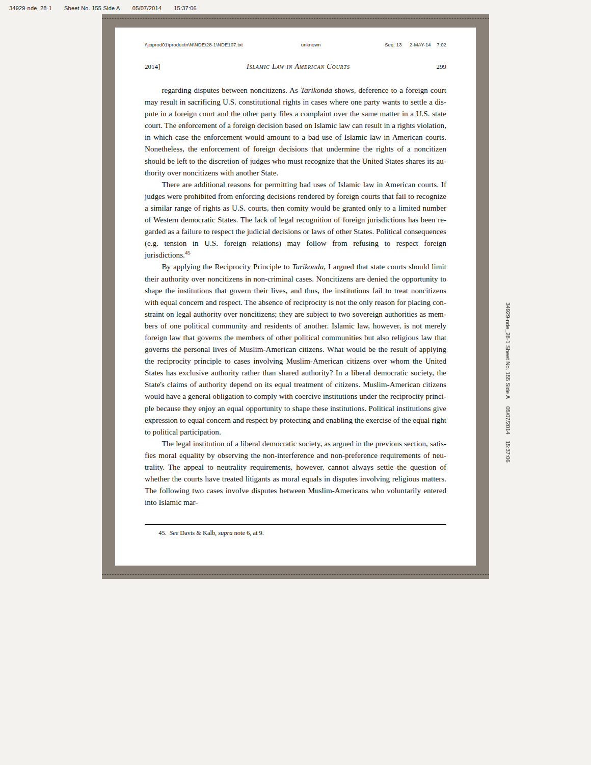34929-nde_28-1 Sheet No. 155 Side A 05/07/2014 15:37:06
34929-nde_28-1 Sheet No. 155 Side A 05/07/2014 15:37:06
\\jciprod01\productn\N\NDE\28-1\NDE107.txt unknown Seq: 13 2-MAY-14 7:02
2014] Islamic Law in American Courts 299
regarding disputes between noncitizens. As Tarikonda shows, deference to a foreign court may result in sacrificing U.S. constitutional rights in cases where one party wants to settle a dispute in a foreign court and the other party files a complaint over the same matter in a U.S. state court. The enforcement of a foreign decision based on Islamic law can result in a rights violation, in which case the enforcement would amount to a bad use of Islamic law in American courts. Nonetheless, the enforcement of foreign decisions that undermine the rights of a noncitizen should be left to the discretion of judges who must recognize that the United States shares its authority over noncitizens with another State.
There are additional reasons for permitting bad uses of Islamic law in American courts. If judges were prohibited from enforcing decisions rendered by foreign courts that fail to recognize a similar range of rights as U.S. courts, then comity would be granted only to a limited number of Western democratic States. The lack of legal recognition of foreign jurisdictions has been regarded as a failure to respect the judicial decisions or laws of other States. Political consequences (e.g. tension in U.S. foreign relations) may follow from refusing to respect foreign jurisdictions.45
By applying the Reciprocity Principle to Tarikonda, I argued that state courts should limit their authority over noncitizens in non-criminal cases. Noncitizens are denied the opportunity to shape the institutions that govern their lives, and thus, the institutions fail to treat noncitizens with equal concern and respect. The absence of reciprocity is not the only reason for placing constraint on legal authority over noncitizens; they are subject to two sovereign authorities as members of one political community and residents of another. Islamic law, however, is not merely foreign law that governs the members of other political communities but also religious law that governs the personal lives of Muslim-American citizens. What would be the result of applying the reciprocity principle to cases involving Muslim-American citizens over whom the United States has exclusive authority rather than shared authority? In a liberal democratic society, the State's claims of authority depend on its equal treatment of citizens. Muslim-American citizens would have a general obligation to comply with coercive institutions under the reciprocity principle because they enjoy an equal opportunity to shape these institutions. Political institutions give expression to equal concern and respect by protecting and enabling the exercise of the equal right to political participation.
The legal institution of a liberal democratic society, as argued in the previous section, satisfies moral equality by observing the non-interference and non-preference requirements of neutrality. The appeal to neutrality requirements, however, cannot always settle the question of whether the courts have treated litigants as moral equals in disputes involving religious matters. The following two cases involve disputes between Muslim-Americans who voluntarily entered into Islamic mar-
45. See Davis & Kalb, supra note 6, at 9.